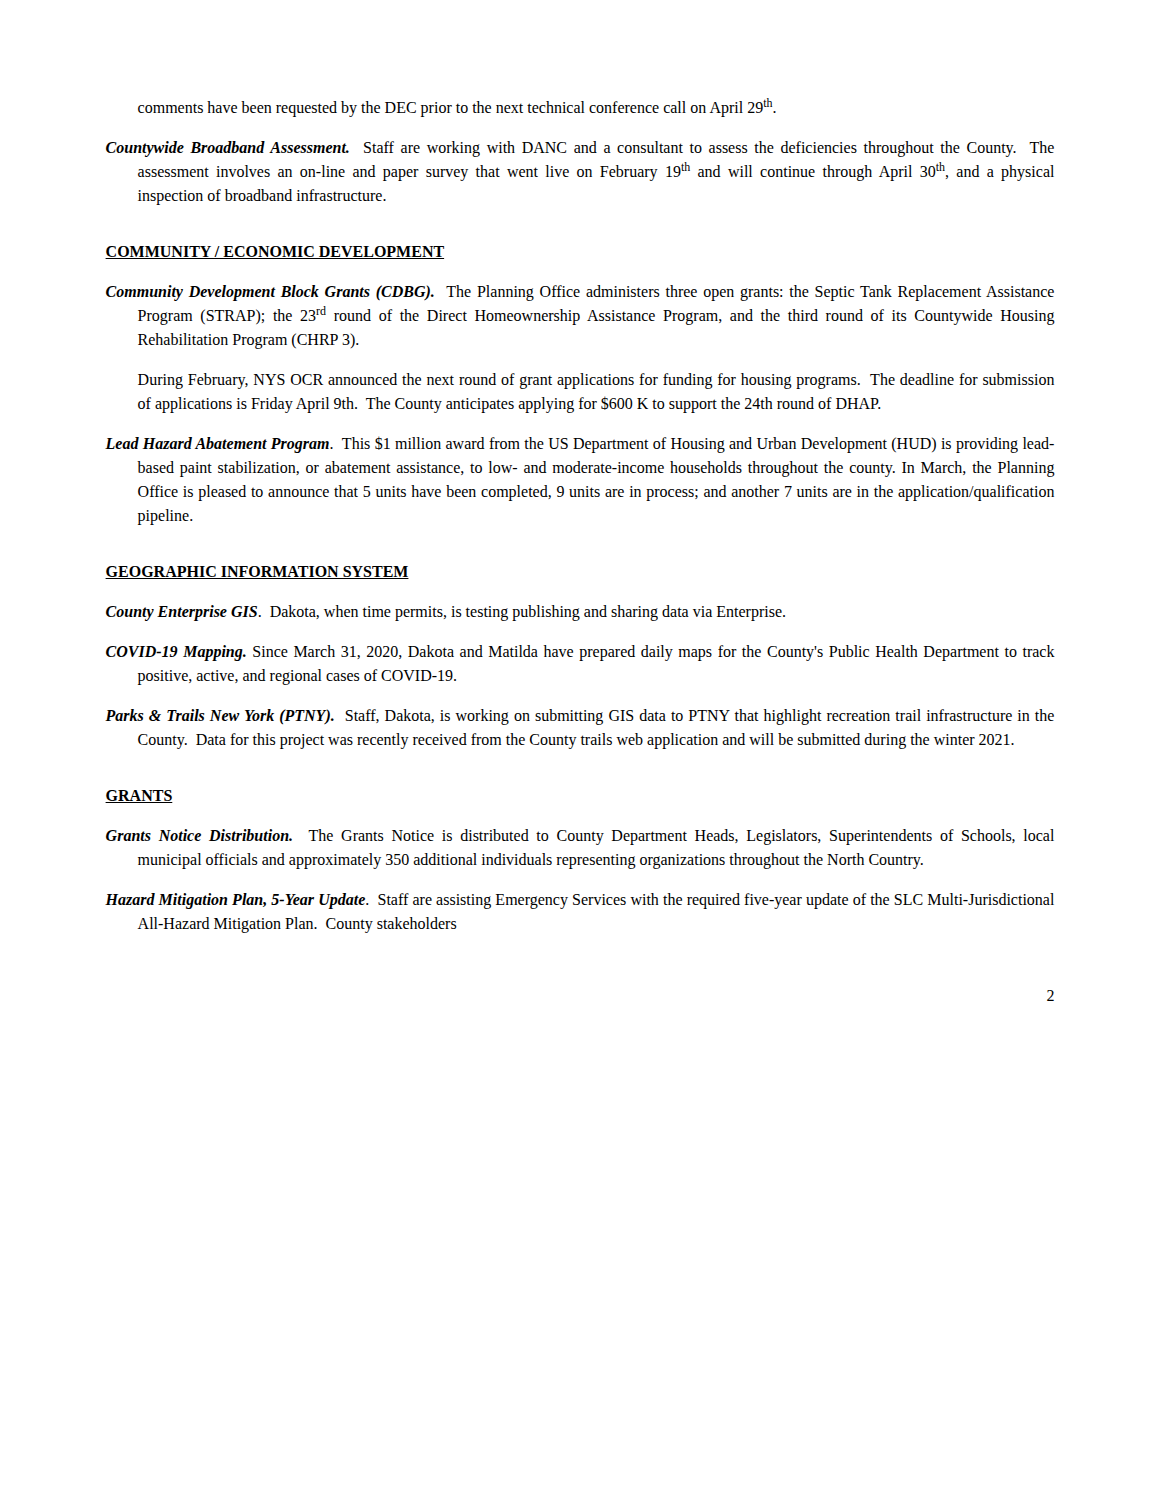comments have been requested by the DEC prior to the next technical conference call on April 29th.
Countywide Broadband Assessment. Staff are working with DANC and a consultant to assess the deficiencies throughout the County. The assessment involves an on-line and paper survey that went live on February 19th and will continue through April 30th, and a physical inspection of broadband infrastructure.
COMMUNITY / ECONOMIC DEVELOPMENT
Community Development Block Grants (CDBG). The Planning Office administers three open grants: the Septic Tank Replacement Assistance Program (STRAP); the 23rd round of the Direct Homeownership Assistance Program, and the third round of its Countywide Housing Rehabilitation Program (CHRP 3).
During February, NYS OCR announced the next round of grant applications for funding for housing programs. The deadline for submission of applications is Friday April 9th. The County anticipates applying for $600 K to support the 24th round of DHAP.
Lead Hazard Abatement Program. This $1 million award from the US Department of Housing and Urban Development (HUD) is providing lead-based paint stabilization, or abatement assistance, to low- and moderate-income households throughout the county. In March, the Planning Office is pleased to announce that 5 units have been completed, 9 units are in process; and another 7 units are in the application/qualification pipeline.
GEOGRAPHIC INFORMATION SYSTEM
County Enterprise GIS. Dakota, when time permits, is testing publishing and sharing data via Enterprise.
COVID-19 Mapping. Since March 31, 2020, Dakota and Matilda have prepared daily maps for the County's Public Health Department to track positive, active, and regional cases of COVID-19.
Parks & Trails New York (PTNY). Staff, Dakota, is working on submitting GIS data to PTNY that highlight recreation trail infrastructure in the County. Data for this project was recently received from the County trails web application and will be submitted during the winter 2021.
GRANTS
Grants Notice Distribution. The Grants Notice is distributed to County Department Heads, Legislators, Superintendents of Schools, local municipal officials and approximately 350 additional individuals representing organizations throughout the North Country.
Hazard Mitigation Plan, 5-Year Update. Staff are assisting Emergency Services with the required five-year update of the SLC Multi-Jurisdictional All-Hazard Mitigation Plan. County stakeholders
2